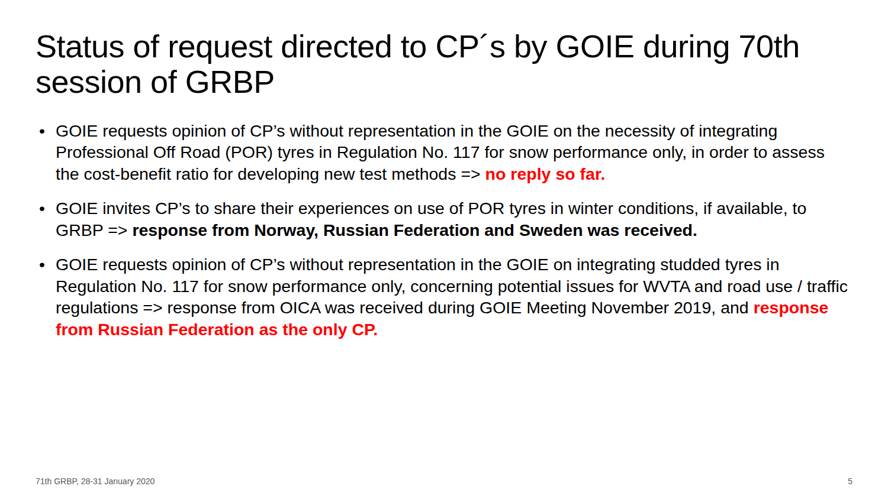Status of request directed to CP´s by GOIE during 70th session of GRBP
GOIE requests opinion of CP’s without representation in the GOIE on the necessity of integrating Professional Off Road (POR) tyres in Regulation No. 117 for snow performance only, in order to assess the cost-benefit ratio for developing new test methods => no reply so far.
GOIE invites CP’s to share their experiences on use of POR tyres in winter conditions, if available, to GRBP => response from Norway, Russian Federation and Sweden was received.
GOIE requests opinion of CP’s without representation in the GOIE on integrating studded tyres in Regulation No. 117 for snow performance only, concerning potential issues for WVTA and road use / traffic regulations => response from OICA was received during GOIE Meeting November 2019, and response from Russian Federation as the only CP.
71th GRBP, 28-31 January 2020
5